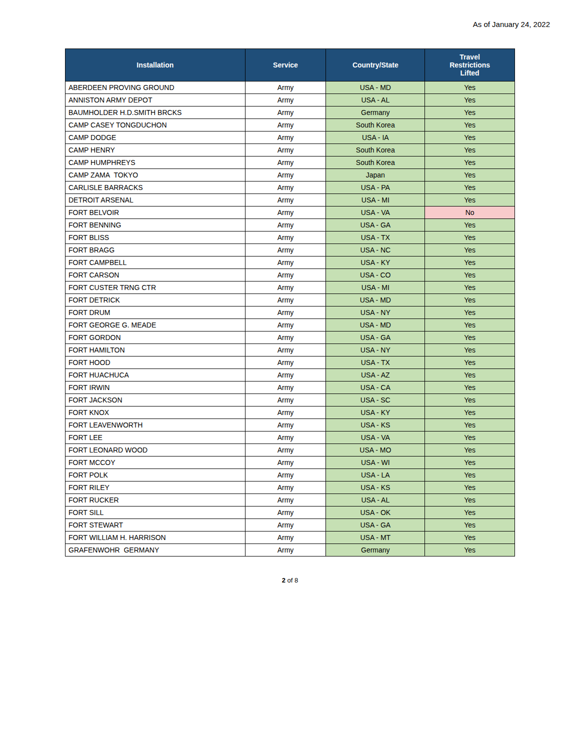As of January 24, 2022
| Installation | Service | Country/State | Travel Restrictions Lifted |
| --- | --- | --- | --- |
| ABERDEEN PROVING GROUND | Army | USA - MD | Yes |
| ANNISTON ARMY DEPOT | Army | USA - AL | Yes |
| BAUMHOLDER H.D.SMITH BRCKS | Army | Germany | Yes |
| CAMP CASEY TONGDUCHON | Army | South Korea | Yes |
| CAMP DODGE | Army | USA - IA | Yes |
| CAMP HENRY | Army | South Korea | Yes |
| CAMP HUMPHREYS | Army | South Korea | Yes |
| CAMP ZAMA TOKYO | Army | Japan | Yes |
| CARLISLE BARRACKS | Army | USA - PA | Yes |
| DETROIT ARSENAL | Army | USA - MI | Yes |
| FORT BELVOIR | Army | USA - VA | No |
| FORT BENNING | Army | USA - GA | Yes |
| FORT BLISS | Army | USA - TX | Yes |
| FORT BRAGG | Army | USA - NC | Yes |
| FORT CAMPBELL | Army | USA - KY | Yes |
| FORT CARSON | Army | USA - CO | Yes |
| FORT CUSTER TRNG CTR | Army | USA - MI | Yes |
| FORT DETRICK | Army | USA - MD | Yes |
| FORT DRUM | Army | USA - NY | Yes |
| FORT GEORGE G. MEADE | Army | USA - MD | Yes |
| FORT GORDON | Army | USA - GA | Yes |
| FORT HAMILTON | Army | USA - NY | Yes |
| FORT HOOD | Army | USA - TX | Yes |
| FORT HUACHUCA | Army | USA - AZ | Yes |
| FORT IRWIN | Army | USA - CA | Yes |
| FORT JACKSON | Army | USA - SC | Yes |
| FORT KNOX | Army | USA - KY | Yes |
| FORT LEAVENWORTH | Army | USA - KS | Yes |
| FORT LEE | Army | USA - VA | Yes |
| FORT LEONARD WOOD | Army | USA - MO | Yes |
| FORT MCCOY | Army | USA - WI | Yes |
| FORT POLK | Army | USA - LA | Yes |
| FORT RILEY | Army | USA - KS | Yes |
| FORT RUCKER | Army | USA - AL | Yes |
| FORT SILL | Army | USA - OK | Yes |
| FORT STEWART | Army | USA - GA | Yes |
| FORT WILLIAM H. HARRISON | Army | USA - MT | Yes |
| GRAFENWOHR GERMANY | Army | Germany | Yes |
2 of 8